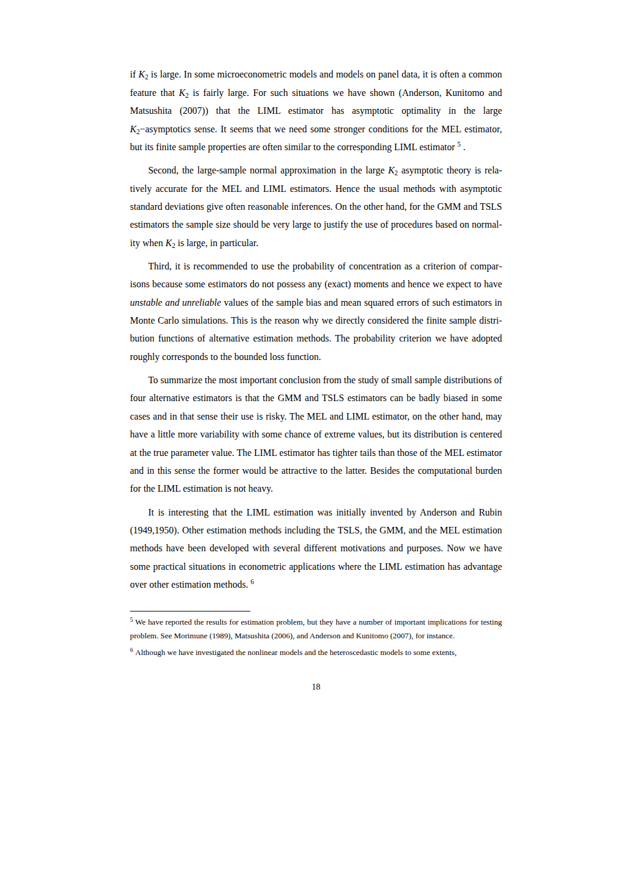if K 2 is large. In some microeconometric models and models on panel data, it is often a common feature that K 2 is fairly large. For such situations we have shown (Anderson, Kunitomo and Matsushita (2007)) that the LIML estimator has asymptotic optimality in the large K 2−asymptotics sense. It seems that we need some stronger conditions for the MEL estimator, but its finite sample properties are often similar to the corresponding LIML estimator 5 .
Second, the large-sample normal approximation in the large K 2 asymptotic theory is relatively accurate for the MEL and LIML estimators. Hence the usual methods with asymptotic standard deviations give often reasonable inferences. On the other hand, for the GMM and TSLS estimators the sample size should be very large to justify the use of procedures based on normality when K 2 is large, in particular.
Third, it is recommended to use the probability of concentration as a criterion of comparisons because some estimators do not possess any (exact) moments and hence we expect to have unstable and unreliable values of the sample bias and mean squared errors of such estimators in Monte Carlo simulations. This is the reason why we directly considered the finite sample distribution functions of alternative estimation methods. The probability criterion we have adopted roughly corresponds to the bounded loss function.
To summarize the most important conclusion from the study of small sample distributions of four alternative estimators is that the GMM and TSLS estimators can be badly biased in some cases and in that sense their use is risky. The MEL and LIML estimator, on the other hand, may have a little more variability with some chance of extreme values, but its distribution is centered at the true parameter value. The LIML estimator has tighter tails than those of the MEL estimator and in this sense the former would be attractive to the latter. Besides the computational burden for the LIML estimation is not heavy.
It is interesting that the LIML estimation was initially invented by Anderson and Rubin (1949,1950). Other estimation methods including the TSLS, the GMM, and the MEL estimation methods have been developed with several different motivations and purposes. Now we have some practical situations in econometric applications where the LIML estimation has advantage over other estimation methods. 6
5 We have reported the results for estimation problem, but they have a number of important implications for testing problem. See Morimune (1989), Matsushita (2006), and Anderson and Kunitomo (2007), for instance.
6 Although we have investigated the nonlinear models and the heteroscedastic models to some extents,
18